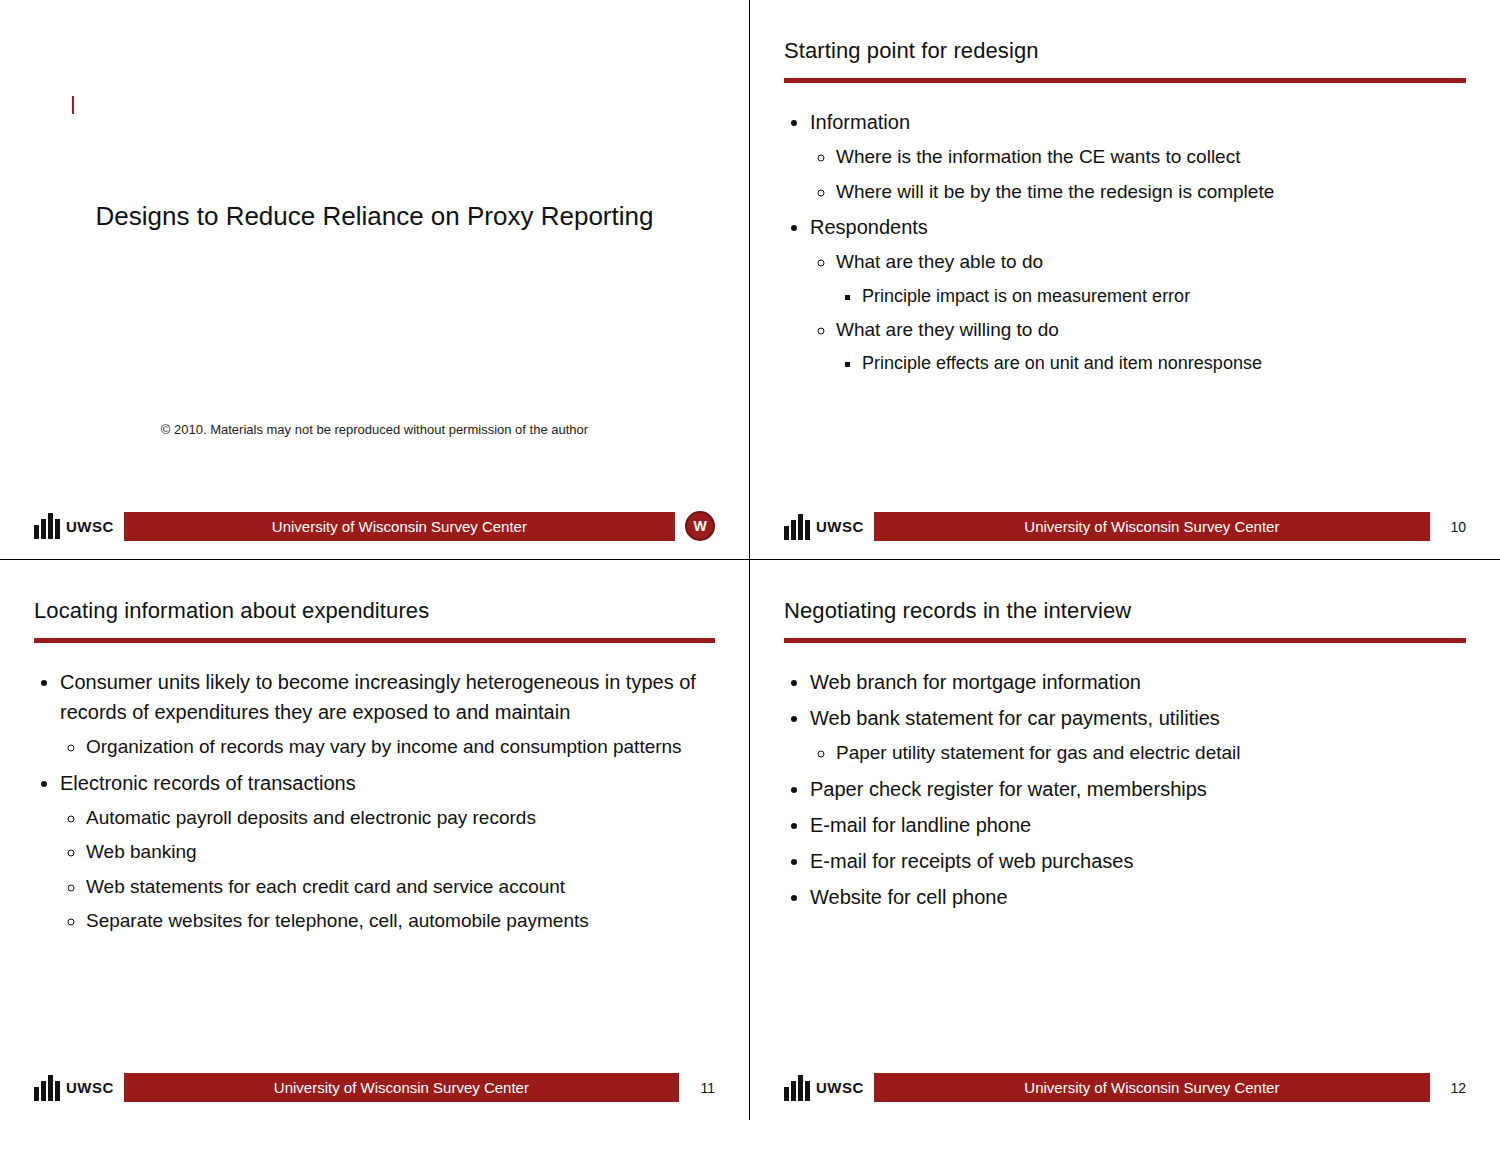Designs to Reduce Reliance on Proxy Reporting
© 2010. Materials may not be reproduced without permission of the author
UWSC
University of Wisconsin Survey Center
W
Starting point for redesign
Information
Where is the information the CE wants to collect
Where will it be by the time the redesign is complete
Respondents
What are they able to do
Principle impact is on measurement error
What are they willing to do
Principle effects are on unit and item nonresponse
UWSC
University of Wisconsin Survey Center
10
Locating information about expenditures
Consumer units likely to become increasingly heterogeneous in types of records of expenditures they are exposed to and maintain
Organization of records may vary by income and consumption patterns
Electronic records of transactions
Automatic payroll deposits and electronic pay records
Web banking
Web statements for each credit card and service account
Separate websites for telephone, cell, automobile payments
UWSC
University of Wisconsin Survey Center
11
Negotiating records in the interview
Web branch for mortgage information
Web bank statement for car payments, utilities
Paper utility statement for gas and electric detail
Paper check register for water, memberships
E-mail for landline phone
E-mail for receipts of web purchases
Website for cell phone
UWSC
University of Wisconsin Survey Center
12